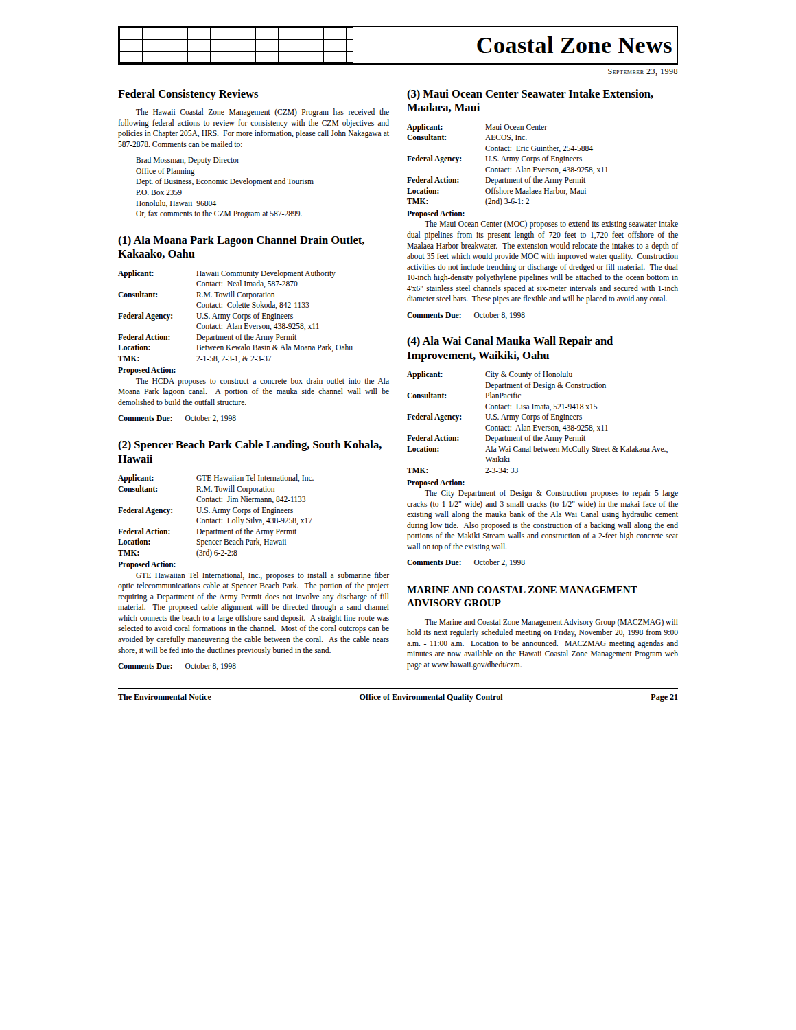Coastal Zone News
September 23, 1998
Federal Consistency Reviews
The Hawaii Coastal Zone Management (CZM) Program has received the following federal actions to review for consistency with the CZM objectives and policies in Chapter 205A, HRS. For more information, please call John Nakagawa at 587-2878. Comments can be mailed to:
Brad Mossman, Deputy Director
Office of Planning
Dept. of Business, Economic Development and Tourism
P.O. Box 2359
Honolulu, Hawaii 96804
Or, fax comments to the CZM Program at 587-2899.
(1) Ala Moana Park Lagoon Channel Drain Outlet, Kakaako, Oahu
Applicant:
Hawaii Community Development Authority
Contact: Neal Imada, 587-2870
Consultant:
R.M. Towill Corporation
Contact: Colette Sokoda, 842-1133
Federal Agency:
U.S. Army Corps of Engineers
Contact: Alan Everson, 438-9258, x11
Federal Action:
Department of the Army Permit
Location:
Between Kewalo Basin & Ala Moana Park, Oahu
TMK:
2-1-58, 2-3-1, & 2-3-37
Proposed Action:
The HCDA proposes to construct a concrete box drain outlet into the Ala Moana Park lagoon canal. A portion of the mauka side channel wall will be demolished to build the outfall structure.
Comments Due: October 2, 1998
(2) Spencer Beach Park Cable Landing, South Kohala, Hawaii
Applicant:
GTE Hawaiian Tel International, Inc.
Consultant:
R.M. Towill Corporation
Contact: Jim Niermann, 842-1133
Federal Agency:
U.S. Army Corps of Engineers
Contact: Lolly Silva, 438-9258, x17
Federal Action:
Department of the Army Permit
Location:
Spencer Beach Park, Hawaii
TMK:
(3rd) 6-2-2:8
Proposed Action:
GTE Hawaiian Tel International, Inc., proposes to install a submarine fiber optic telecommunications cable at Spencer Beach Park. The portion of the project requiring a Department of the Army Permit does not involve any discharge of fill material. The proposed cable alignment will be directed through a sand channel which connects the beach to a large offshore sand deposit. A straight line route was selected to avoid coral formations in the channel. Most of the coral outcrops can be avoided by carefully maneuvering the cable between the coral. As the cable nears shore, it will be fed into the ductlines previously buried in the sand.
Comments Due: October 8, 1998
(3) Maui Ocean Center Seawater Intake Extension, Maalaea, Maui
Applicant:
Maui Ocean Center
Consultant:
AECOS, Inc.
Contact: Eric Guinther, 254-5884
Federal Agency:
U.S. Army Corps of Engineers
Contact: Alan Everson, 438-9258, x11
Federal Action:
Department of the Army Permit
Location:
Offshore Maalaea Harbor, Maui
TMK:
(2nd) 3-6-1: 2
Proposed Action:
The Maui Ocean Center (MOC) proposes to extend its existing seawater intake dual pipelines from its present length of 720 feet to 1,720 feet offshore of the Maalaea Harbor breakwater. The extension would relocate the intakes to a depth of about 35 feet which would provide MOC with improved water quality. Construction activities do not include trenching or discharge of dredged or fill material. The dual 10-inch high-density polyethylene pipelines will be attached to the ocean bottom in 4'x6" stainless steel channels spaced at six-meter intervals and secured with 1-inch diameter steel bars. These pipes are flexible and will be placed to avoid any coral.
Comments Due: October 8, 1998
(4) Ala Wai Canal Mauka Wall Repair and Improvement, Waikiki, Oahu
Applicant:
City & County of Honolulu
Department of Design & Construction
Consultant:
PlanPacific
Contact: Lisa Imata, 521-9418 x15
Federal Agency:
U.S. Army Corps of Engineers
Contact: Alan Everson, 438-9258, x11
Federal Action:
Department of the Army Permit
Location:
Ala Wai Canal between McCully Street & Kalakaua Ave., Waikiki
TMK:
2-3-34: 33
Proposed Action:
The City Department of Design & Construction proposes to repair 5 large cracks (to 1-1/2" wide) and 3 small cracks (to 1/2" wide) in the makai face of the existing wall along the mauka bank of the Ala Wai Canal using hydraulic cement during low tide. Also proposed is the construction of a backing wall along the end portions of the Makiki Stream walls and construction of a 2-feet high concrete seat wall on top of the existing wall.
Comments Due: October 2, 1998
MARINE AND COASTAL ZONE MANAGEMENT ADVISORY GROUP
The Marine and Coastal Zone Management Advisory Group (MACZMAG) will hold its next regularly scheduled meeting on Friday, November 20, 1998 from 9:00 a.m. - 11:00 a.m. Location to be announced. MACZMAG meeting agendas and minutes are now available on the Hawaii Coastal Zone Management Program web page at www.hawaii.gov/dbedt/czm.
The Environmental Notice
Office of Environmental Quality Control
Page 21